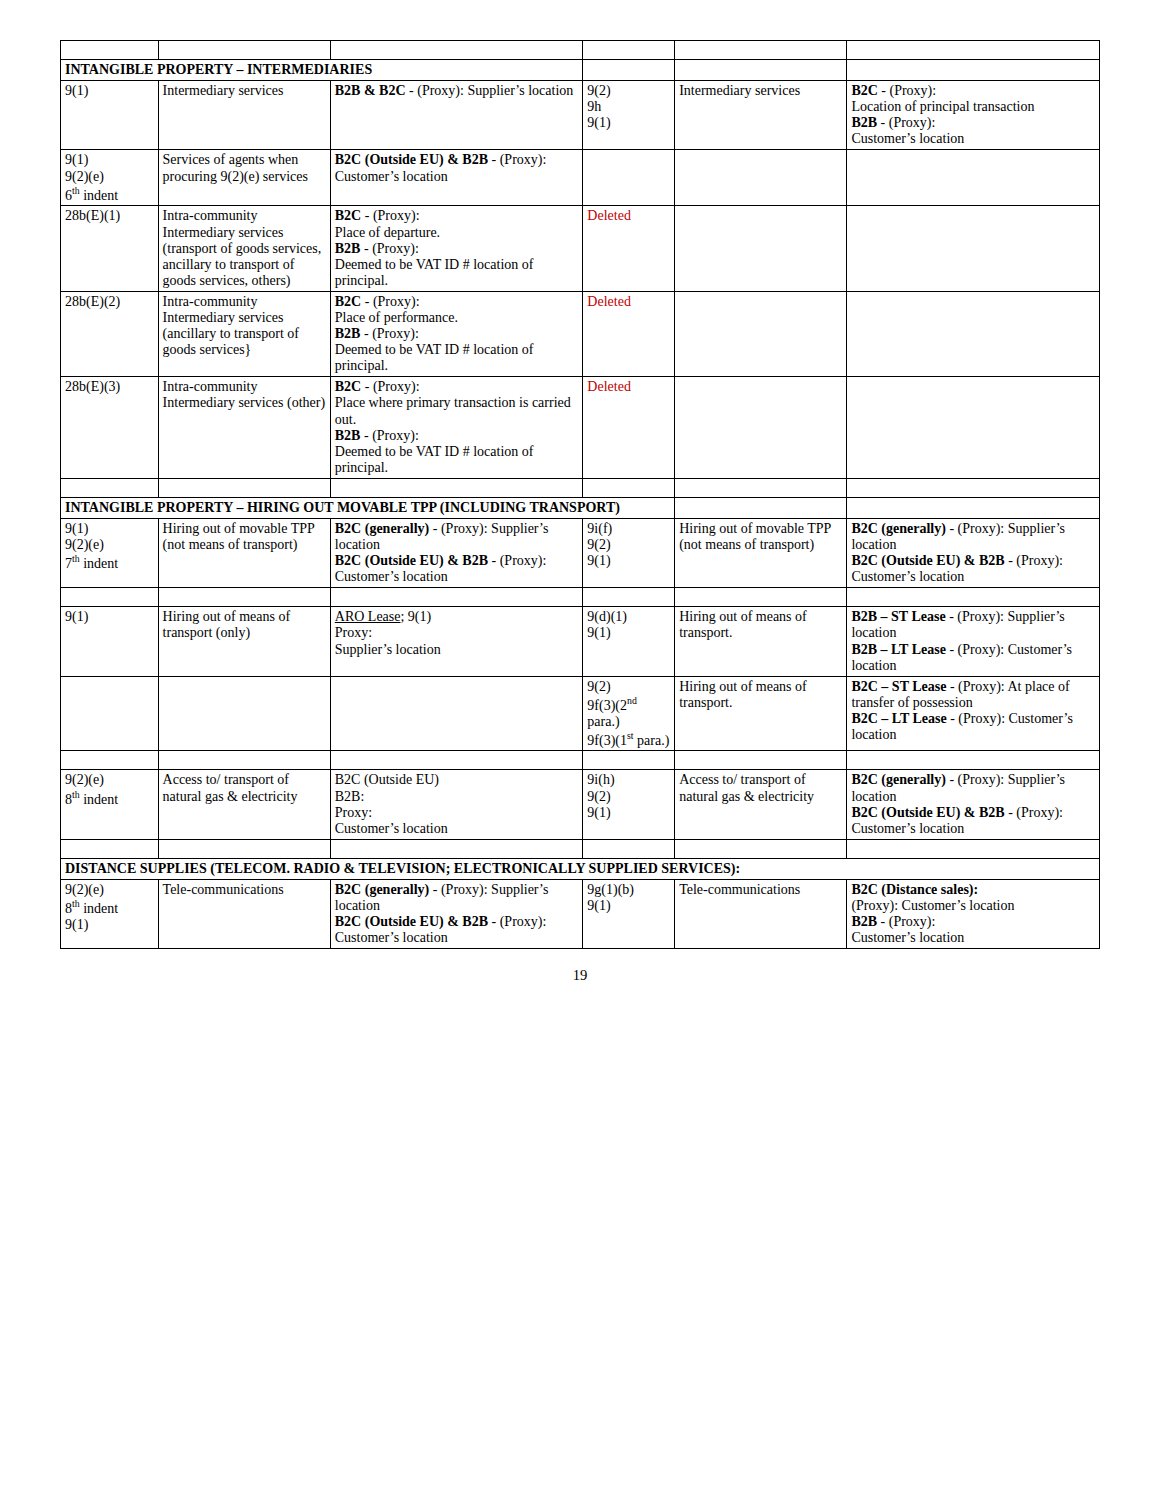| INTANGIBLE PROPERTY – INTERMEDIARIES | | | |
| 9(1) | Intermediary services | B2B & B2C - (Proxy): Supplier’s location | 9(2) 9h 9(1) | Intermediary services | B2C - (Proxy): Location of principal transaction B2B - (Proxy): Customer’s location |
| 9(1) 9(2)(e) 6 th indent | Services of agents when procuring 9(2)(e) services | B2C (Outside EU) & B2B - (Proxy): Customer’s location | | | |
| 28b(E)(1) | Intra-community Intermediary services (transport of goods services, ancillary to transport of goods services, others) | B2C - (Proxy): Place of departure. B2B - (Proxy): Deemed to be VAT ID # location of principal. | Deleted | | |
| 28b(E)(2) | Intra-community Intermediary services (ancillary to transport of goods services} | B2C - (Proxy): Place of performance. B2B - (Proxy): Deemed to be VAT ID # location of principal. | Deleted | | |
| 28b(E)(3) | Intra-community Intermediary services (other) | B2C - (Proxy): Place where primary transaction is carried out. B2B - (Proxy): Deemed to be VAT ID # location of principal. | Deleted | | |
| INTANGIBLE PROPERTY – HIRING OUT MOVABLE TPP (INCLUDING TRANSPORT) | | |
| 9(1) 9(2)(e) 7 th indent | Hiring out of movable TPP (not means of transport) | B2C (generally) - (Proxy): Supplier’s location B2C (Outside EU) & B2B - (Proxy): Customer’s location | 9i(f) 9(2) 9(1) | Hiring out of movable TPP (not means of transport) | B2C (generally) - (Proxy): Supplier’s location B2C (Outside EU) & B2B - (Proxy): Customer’s location |
| 9(1) | Hiring out of means of transport (only) | ARO Lease ; 9(1) Proxy: Supplier’s location | 9(d)(1) 9(1) | Hiring out of means of transport. | B2B – ST Lease - (Proxy): Supplier’s location B2B – LT Lease - (Proxy): Customer’s location |
| | | | 9(2) 9f(3)(2 nd para.) 9f(3)(1 st para.) | Hiring out of means of transport. | B2C – ST Lease - (Proxy): At place of transfer of possession B2C – LT Lease - (Proxy): Customer’s location |
| 9(2)(e) 8 th indent | Access to/ transport of natural gas & electricity | B2C (Outside EU) B2B: Proxy: Customer’s location | 9i(h) 9(2) 9(1) | Access to/ transport of natural gas & electricity | B2C (generally) - (Proxy): Supplier’s location B2C (Outside EU) & B2B - (Proxy): Customer’s location |
| DISTANCE SUPPLIES (TELECOM. RADIO & TELEVISION; ELECTRONICALLY SUPPLIED SERVICES): |
| 9(2)(e) 8 th indent 9(1) | Tele-communications | B2C (generally) - (Proxy): Supplier’s location B2C (Outside EU) & B2B - (Proxy): Customer’s location | 9g(1)(b) 9(1) | Tele-communications | B2C (Distance sales): (Proxy): Customer’s location B2B - (Proxy): Customer’s location |
19